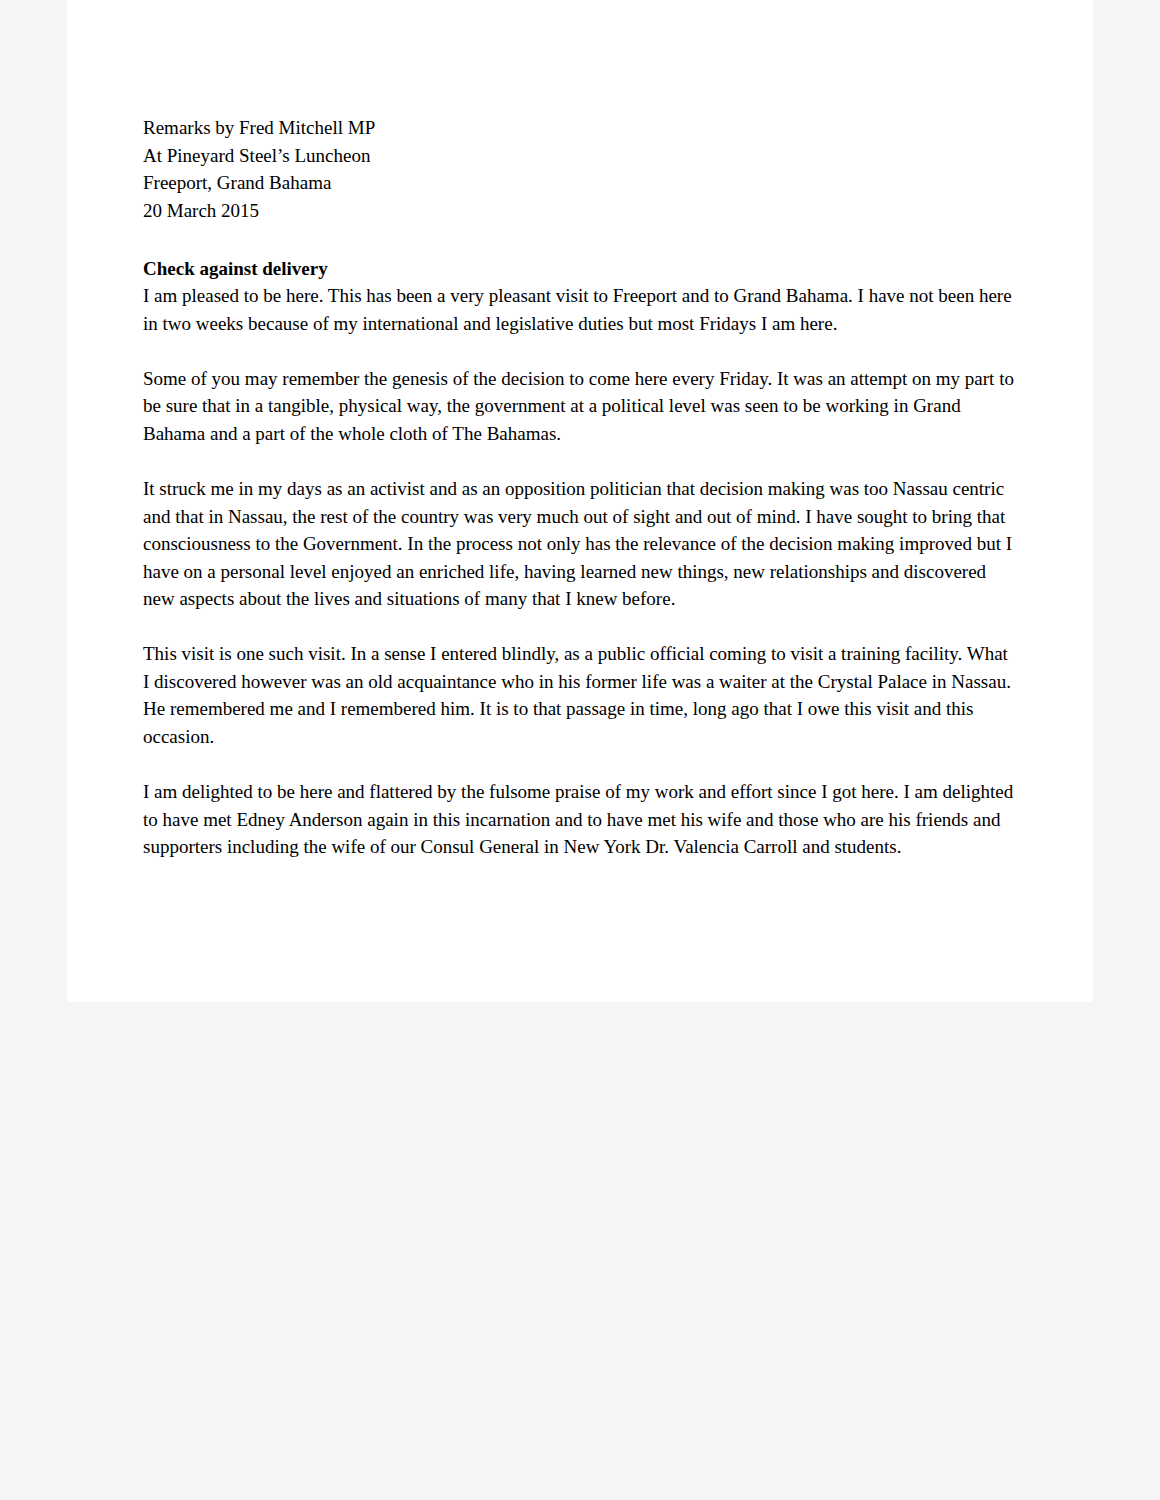Remarks by Fred Mitchell MP
At Pineyard Steel’s Luncheon
Freeport, Grand Bahama
20 March 2015
Check against delivery
I am pleased to be here. This has been a very pleasant visit to Freeport and to Grand Bahama. I have not been here in two weeks because of my international and legislative duties but most Fridays I am here.
Some of you may remember the genesis of the decision to come here every Friday. It was an attempt on my part to be sure that in a tangible, physical way, the government at a political level was seen to be working in Grand Bahama and a part of the whole cloth of The Bahamas.
It struck me in my days as an activist and as an opposition politician that decision making was too Nassau centric and that in Nassau, the rest of the country was very much out of sight and out of mind. I have sought to bring that consciousness to the Government. In the process not only has the relevance of the decision making improved but I have on a personal level enjoyed an enriched life, having learned new things, new relationships and discovered new aspects about the lives and situations of many that I knew before.
This visit is one such visit. In a sense I entered blindly, as a public official coming to visit a training facility. What I discovered however was an old acquaintance who in his former life was a waiter at the Crystal Palace in Nassau. He remembered me and I remembered him. It is to that passage in time, long ago that I owe this visit and this occasion.
I am delighted to be here and flattered by the fulsome praise of my work and effort since I got here. I am delighted to have met Edney Anderson again in this incarnation and to have met his wife and those who are his friends and supporters including the wife of our Consul General in New York Dr. Valencia Carroll and students.